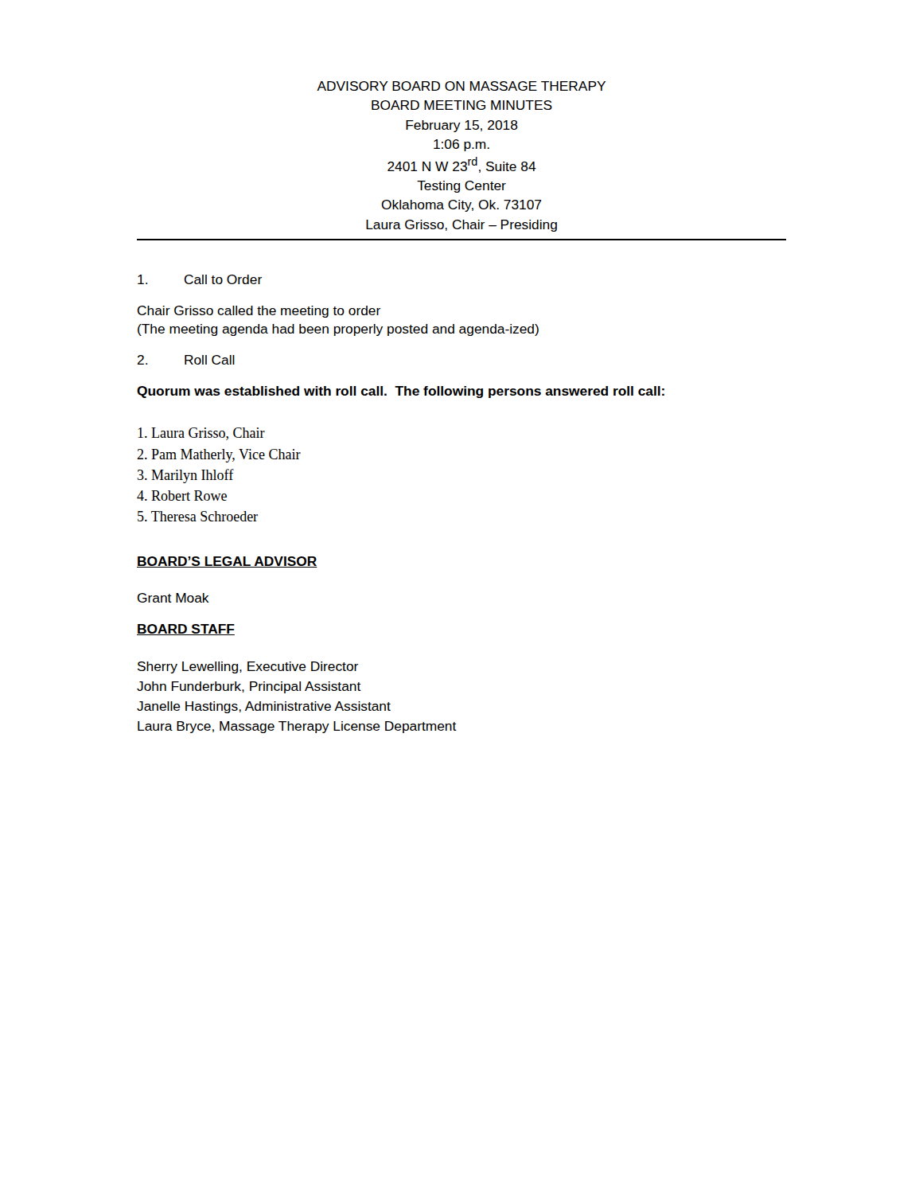ADVISORY BOARD ON MASSAGE THERAPY
BOARD MEETING MINUTES
February 15, 2018
1:06 p.m.
2401 N W 23rd, Suite 84
Testing Center
Oklahoma City, Ok. 73107
Laura Grisso, Chair – Presiding
1. Call to Order
Chair Grisso called the meeting to order
(The meeting agenda had been properly posted and agenda-ized)
2. Roll Call
Quorum was established with roll call. The following persons answered roll call:
Laura Grisso, Chair
Pam Matherly, Vice Chair
Marilyn Ihloff
Robert Rowe
Theresa Schroeder
BOARD’S LEGAL ADVISOR
Grant Moak
BOARD STAFF
Sherry Lewelling, Executive Director
John Funderburk, Principal Assistant
Janelle Hastings, Administrative Assistant
Laura Bryce, Massage Therapy License Department